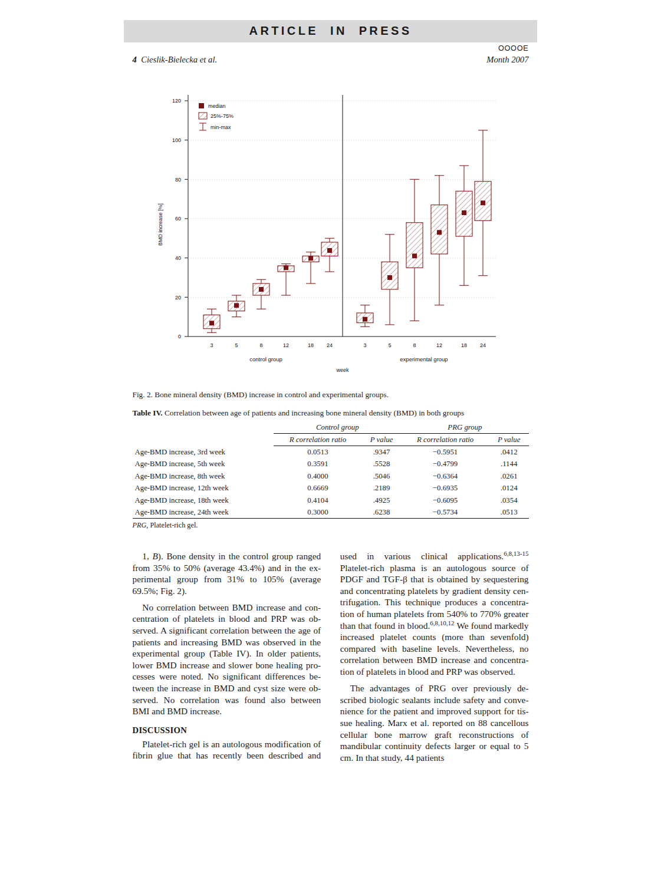ARTICLE IN PRESS
OOOOE
4 Cieslik-Bielecka et al.
Month 2007
0 20 40 60 80 100 120 BMD increase [%] median 25%-75% min-max 3 5 8 12 18 24 3 5 8 12 18 24 control group experimental group week
Fig. 2. Bone mineral density (BMD) increase in control and experimental groups.
Table IV. Correlation between age of patients and increasing bone mineral density (BMD) in both groups
| | Control group | PRG group |
| --- | --- | --- |
| | R correlation ratio | P value | R correlation ratio | P value |
| Age-BMD increase, 3rd week | 0.0513 | .9347 | −0.5951 | .0412 |
| Age-BMD increase, 5th week | 0.3591 | .5528 | −0.4799 | .1144 |
| Age-BMD increase, 8th week | 0.4000 | .5046 | −0.6364 | .0261 |
| Age-BMD increase, 12th week | 0.6669 | .2189 | −0.6935 | .0124 |
| Age-BMD increase, 18th week | 0.4104 | .4925 | −0.6095 | .0354 |
| Age-BMD increase, 24th week | 0.3000 | .6238 | −0.5734 | .0513 |
PRG, Platelet-rich gel.
1, B). Bone density in the control group ranged from 35% to 50% (average 43.4%) and in the experimental group from 31% to 105% (average 69.5%; Fig. 2).
No correlation between BMD increase and concentration of platelets in blood and PRP was observed. A significant correlation between the age of patients and increasing BMD was observed in the experimental group (Table IV). In older patients, lower BMD increase and slower bone healing processes were noted. No significant differences between the increase in BMD and cyst size were observed. No correlation was found also between BMI and BMD increase.
DISCUSSION
Platelet-rich gel is an autologous modification of fibrin glue that has recently been described and used in various clinical applications.6,8,13-15 Platelet-rich plasma is an autologous source of PDGF and TGF-β that is obtained by sequestering and concentrating platelets by gradient density centrifugation. This technique produces a concentration of human platelets from 540% to 770% greater than that found in blood.6,8,10,12 We found markedly increased platelet counts (more than sevenfold) compared with baseline levels. Nevertheless, no correlation between BMD increase and concentration of platelets in blood and PRP was observed.
The advantages of PRG over previously described biologic sealants include safety and convenience for the patient and improved support for tissue healing. Marx et al. reported on 88 cancellous cellular bone marrow graft reconstructions of mandibular continuity defects larger or equal to 5 cm. In that study, 44 patients